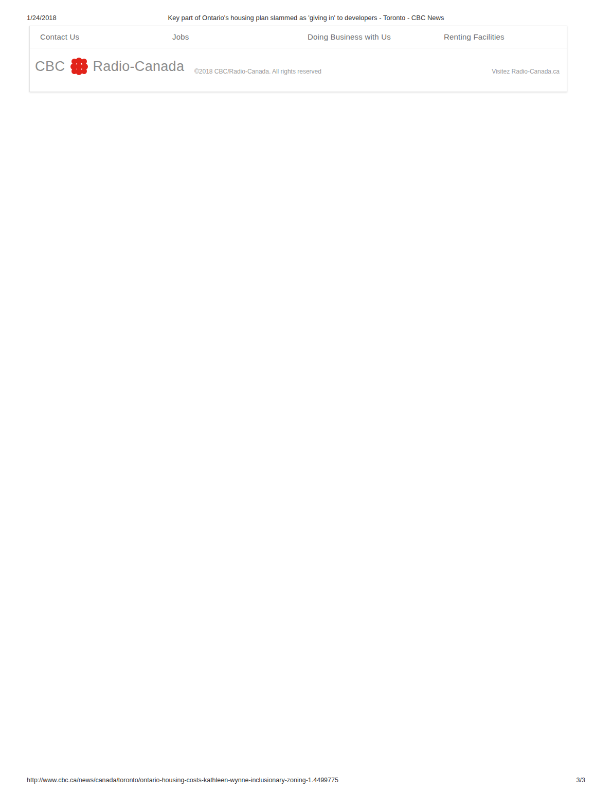1/24/2018
Key part of Ontario's housing plan slammed as 'giving in' to developers - Toronto - CBC News
Contact Us Jobs Doing Business with Us Renting Facilities
CBC Radio-Canada
©2018 CBC/Radio-Canada. All rights reserved
Visitez Radio-Canada.ca
http://www.cbc.ca/news/canada/toronto/ontario-housing-costs-kathleen-wynne-inclusionary-zoning-1.4499775
3/3